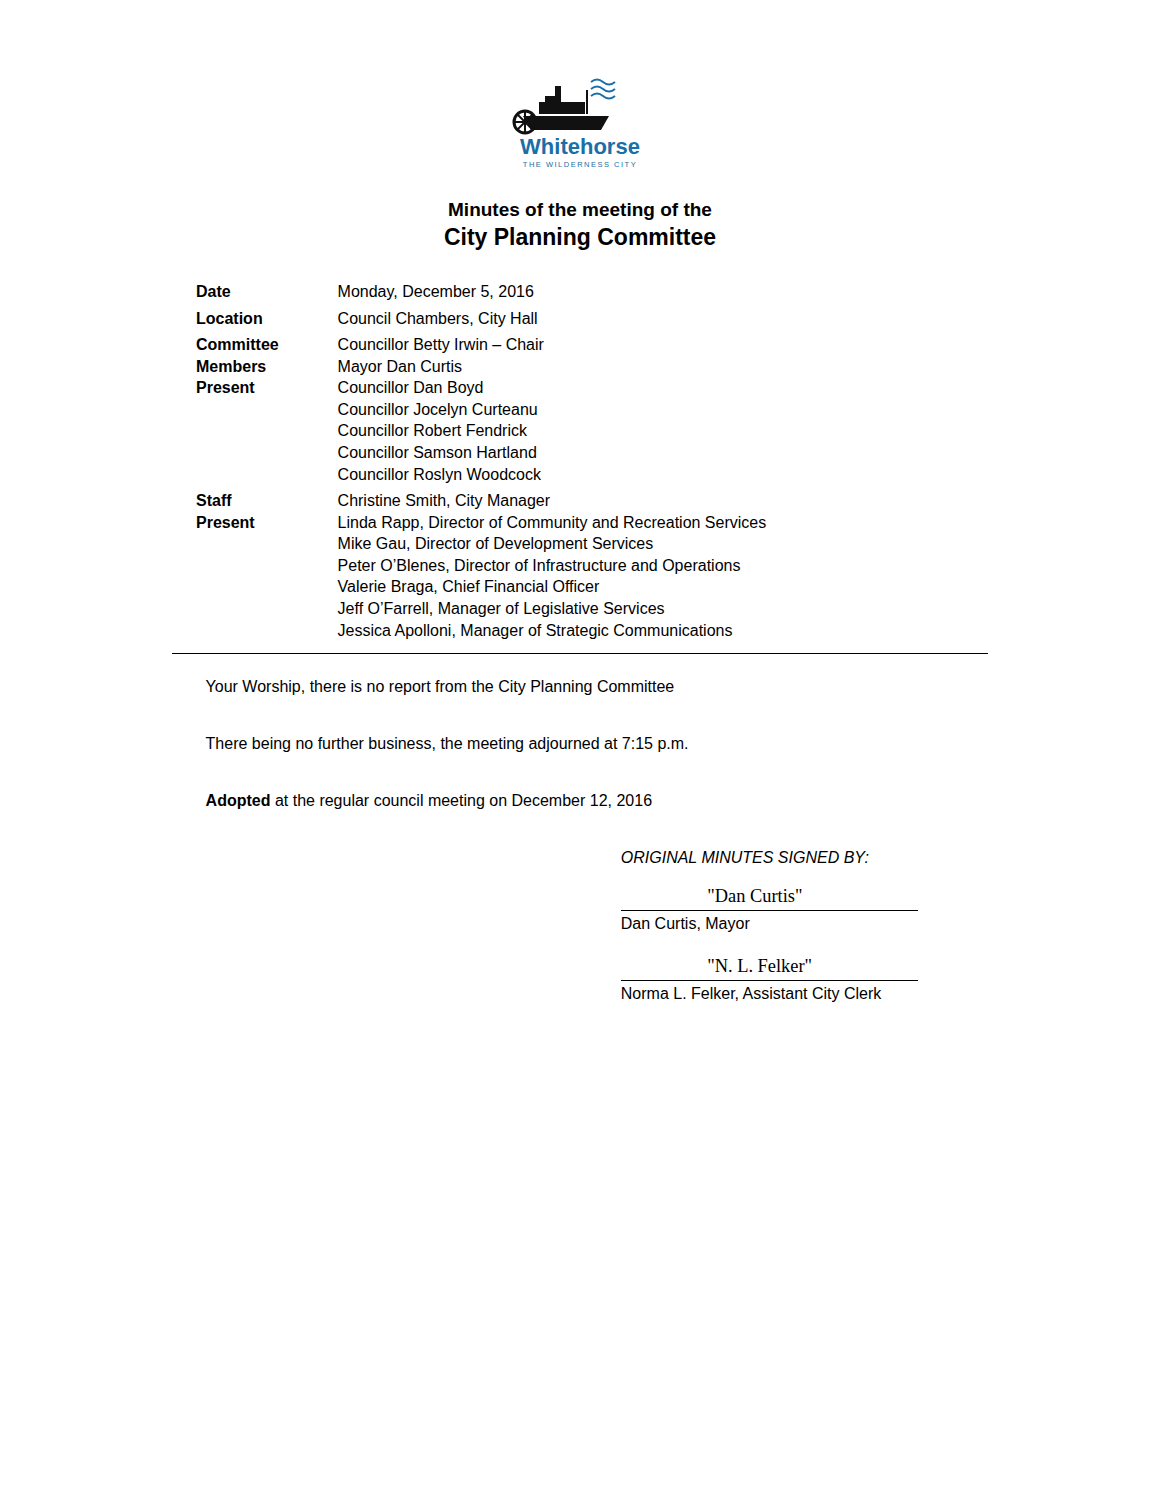Whitehorse THE WILDERNESS CITY
Minutes of the meeting of the City Planning Committee
| Date | Monday, December 5, 2016 |
| Location | Council Chambers, City Hall |
| Committee Members Present | Councillor Betty Irwin – Chair Mayor Dan Curtis Councillor Dan Boyd Councillor Jocelyn Curteanu Councillor Robert Fendrick Councillor Samson Hartland Councillor Roslyn Woodcock |
| Staff Present | Christine Smith, City Manager Linda Rapp, Director of Community and Recreation Services Mike Gau, Director of Development Services Peter O’Blenes, Director of Infrastructure and Operations Valerie Braga, Chief Financial Officer Jeff O’Farrell, Manager of Legislative Services Jessica Apolloni, Manager of Strategic Communications |
Your Worship, there is no report from the City Planning Committee
There being no further business, the meeting adjourned at 7:15 p.m.
Adopted at the regular council meeting on December 12, 2016
ORIGINAL MINUTES SIGNED BY:
"Dan Curtis"
Dan Curtis, Mayor
"N. L. Felker"
Norma L. Felker, Assistant City Clerk